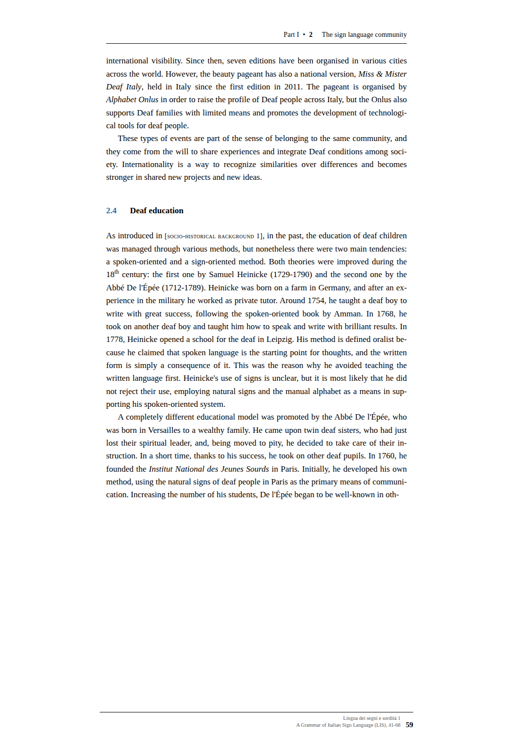Part I•2 The sign language community
international visibility. Since then, seven editions have been organised in various cities across the world. However, the beauty pageant has also a national version, Miss & Mister Deaf Italy, held in Italy since the first edition in 2011. The pageant is organised by Alphabet Onlus in order to raise the profile of Deaf people across Italy, but the Onlus also supports Deaf families with limited means and promotes the development of technological tools for deaf people.
These types of events are part of the sense of belonging to the same community, and they come from the will to share experiences and integrate Deaf conditions among society. Internationality is a way to recognize similarities over differences and becomes stronger in shared new projects and new ideas.
2.4 Deaf education
As introduced in [socio-historical background 1], in the past, the education of deaf children was managed through various methods, but nonetheless there were two main tendencies: a spoken-oriented and a sign-oriented method. Both theories were improved during the 18th century: the first one by Samuel Heinicke (1729-1790) and the second one by the Abbé De l'Épée (1712-1789). Heinicke was born on a farm in Germany, and after an experience in the military he worked as private tutor. Around 1754, he taught a deaf boy to write with great success, following the spoken-oriented book by Amman. In 1768, he took on another deaf boy and taught him how to speak and write with brilliant results. In 1778, Heinicke opened a school for the deaf in Leipzig. His method is defined oralist because he claimed that spoken language is the starting point for thoughts, and the written form is simply a consequence of it. This was the reason why he avoided teaching the written language first. Heinicke's use of signs is unclear, but it is most likely that he did not reject their use, employing natural signs and the manual alphabet as a means in supporting his spoken-oriented system.
A completely different educational model was promoted by the Abbé De l'Épée, who was born in Versailles to a wealthy family. He came upon twin deaf sisters, who had just lost their spiritual leader, and, being moved to pity, he decided to take care of their instruction. In a short time, thanks to his success, he took on other deaf pupils. In 1760, he founded the Institut National des Jeunes Sourds in Paris. Initially, he developed his own method, using the natural signs of deaf people in Paris as the primary means of communication. Increasing the number of his students, De l'Épée began to be well-known in oth-
Lingua dei segni e sordità 1
A Grammar of Italian Sign Language (LIS), 41-68
59